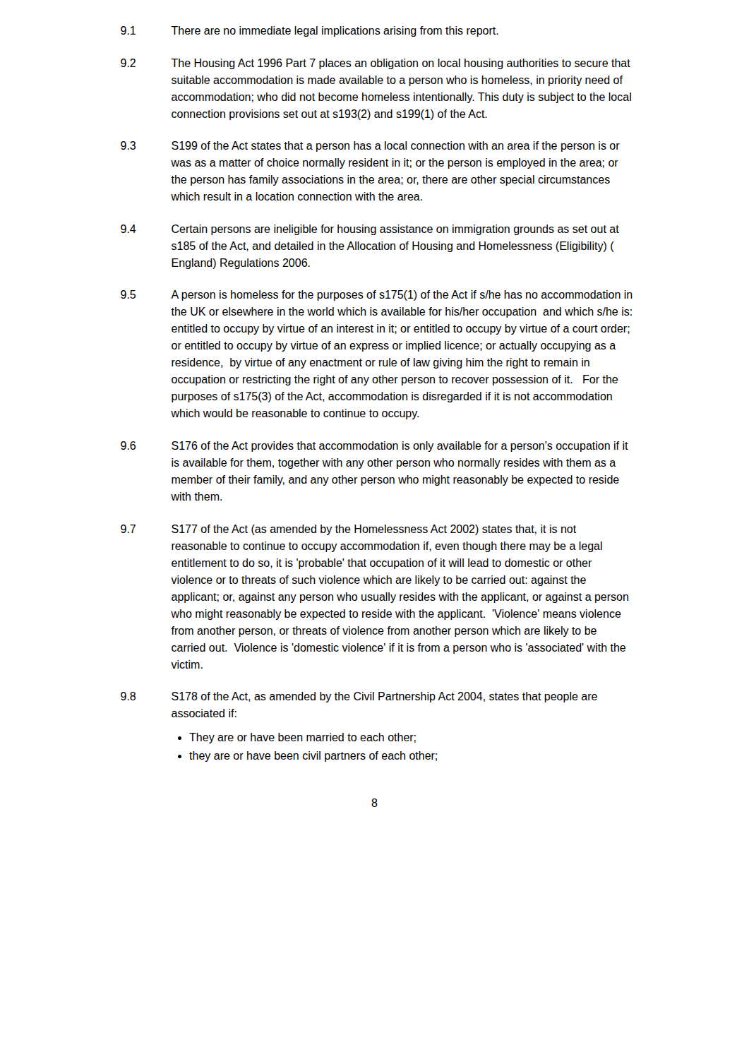9.1
There are no immediate legal implications arising from this report.
9.2
The Housing Act 1996 Part 7 places an obligation on local housing authorities to secure that suitable accommodation is made available to a person who is homeless, in priority need of accommodation; who did not become homeless intentionally. This duty is subject to the local connection provisions set out at s193(2) and s199(1) of the Act.
9.3
S199 of the Act states that a person has a local connection with an area if the person is or was as a matter of choice normally resident in it; or the person is employed in the area; or the person has family associations in the area; or, there are other special circumstances which result in a location connection with the area.
9.4
Certain persons are ineligible for housing assistance on immigration grounds as set out at s185 of the Act, and detailed in the Allocation of Housing and Homelessness (Eligibility) ( England) Regulations 2006.
9.5
A person is homeless for the purposes of s175(1) of the Act if s/he has no accommodation in the UK or elsewhere in the world which is available for his/her occupation and which s/he is: entitled to occupy by virtue of an interest in it; or entitled to occupy by virtue of a court order; or entitled to occupy by virtue of an express or implied licence; or actually occupying as a residence, by virtue of any enactment or rule of law giving him the right to remain in occupation or restricting the right of any other person to recover possession of it. For the purposes of s175(3) of the Act, accommodation is disregarded if it is not accommodation which would be reasonable to continue to occupy.
9.6
S176 of the Act provides that accommodation is only available for a person's occupation if it is available for them, together with any other person who normally resides with them as a member of their family, and any other person who might reasonably be expected to reside with them.
9.7
S177 of the Act (as amended by the Homelessness Act 2002) states that, it is not reasonable to continue to occupy accommodation if, even though there may be a legal entitlement to do so, it is 'probable' that occupation of it will lead to domestic or other violence or to threats of such violence which are likely to be carried out: against the applicant; or, against any person who usually resides with the applicant, or against a person who might reasonably be expected to reside with the applicant. 'Violence' means violence from another person, or threats of violence from another person which are likely to be carried out. Violence is 'domestic violence' if it is from a person who is 'associated' with the victim.
9.8
S178 of the Act, as amended by the Civil Partnership Act 2004, states that people are associated if:
They are or have been married to each other;
they are or have been civil partners of each other;
8